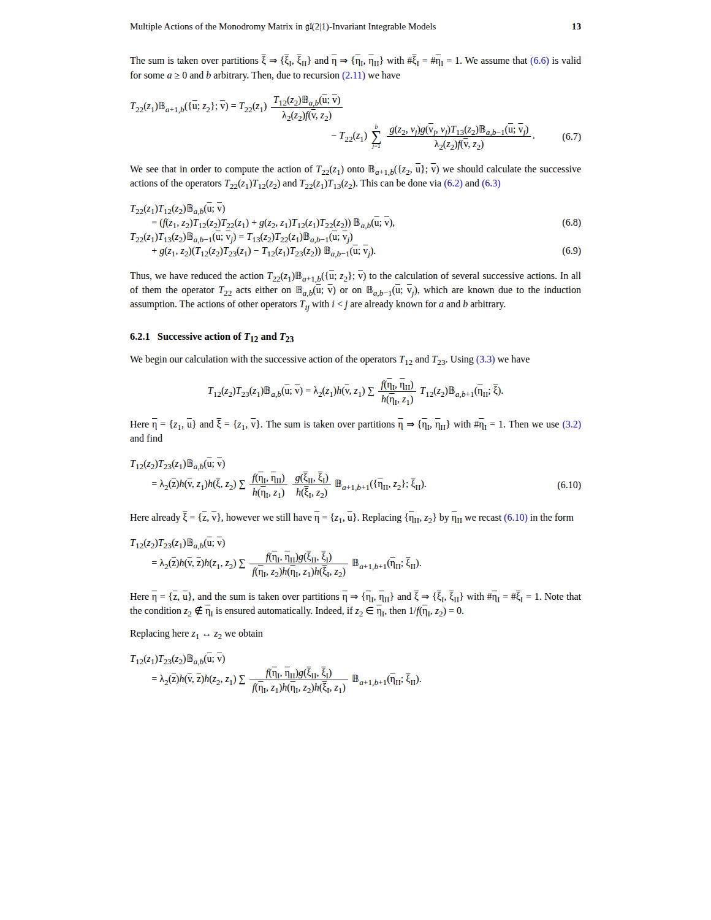Multiple Actions of the Monodromy Matrix in 𝔤𝔩(2|1)-Invariant Integrable Models 13
The sum is taken over partitions ξ ⇒ {ξI, ξII} and η ⇒ {ηI, ηII} with #ξI = #ηI = 1. We assume that (6.6) is valid for some a ≥ 0 and b arbitrary. Then, due to recursion (2.11) we have
T22(z1)𝔹a+1,b({u; z2}; v) = T22(z1) T12(z2)𝔹a,b(u; v) λ2(z2)f(v, z2)
− T22(z1) b∑j=1 g(z2, vj)g(vj, vj)T13(z2)𝔹a,b−1(u; vj) λ2(z2)f(v, z2).
(6.7)
We see that in order to compute the action of T22(z1) onto 𝔹a+1,b({z2, u}; v) we should calculate the successive actions of the operators T22(z1)T12(z2) and T22(z1)T13(z2). This can be done via (6.2) and (6.3)
T22(z1)T12(z2)𝔹a,b(u; v)
= (f(z1, z2)T12(z2)T22(z1) + g(z2, z1)T12(z1)T22(z2)) 𝔹a,b(u; v),
(6.8)
T22(z1)T13(z2)𝔹a,b−1(u; vj) = T13(z2)T22(z1)𝔹a,b−1(u; vj)
+ g(z1, z2)(T12(z2)T23(z1) − T12(z1)T23(z2)) 𝔹a,b−1(u; vj).
(6.9)
Thus, we have reduced the action T22(z1)𝔹a+1,b({u; z2}; v) to the calculation of several successive actions. In all of them the operator T22 acts either on 𝔹a,b(u; v) or on 𝔹a,b−1(u; vj), which are known due to the induction assumption. The actions of other operators Tij with i < j are already known for a and b arbitrary.
6.2.1 Successive action of T12 and T23
We begin our calculation with the successive action of the operators T12 and T23. Using (3.3) we have
T12(z2)T23(z1)𝔹a,b(u; v) = λ2(z1)h(v, z1) ∑ f(ηI, ηII) h(ηI, z1) T12(z2)𝔹a,b+1(ηII; ξ).
Here η = {z1, u} and ξ = {z1, v}. The sum is taken over partitions η ⇒ {ηI, ηII} with #ηI = 1. Then we use (3.2) and find
T12(z2)T23(z1)𝔹a,b(u; v)
= λ2(z)h(v, z1)h(ξ, z2) ∑ f(ηI, ηII) h(ηI, z1) g(ξII, ξI) h(ξI, z2) 𝔹a+1,b+1({ηII, z2}; ξII).
(6.10)
Here already ξ = {z, v}, however we still have η = {z1, u}. Replacing {ηII, z2} by ηII we recast (6.10) in the form
T12(z2)T23(z1)𝔹a,b(u; v)
= λ2(z)h(v, z)h(z1, z2) ∑ f(ηI, ηII)g(ξII, ξI) f(ηI, z2)h(ηI, z1)h(ξI, z2) 𝔹a+1,b+1(ηII; ξII).
Here η = {z, u}, and the sum is taken over partitions η ⇒ {ηI, ηII} and ξ ⇒ {ξI, ξII} with #ηI = #ξI = 1. Note that the condition z2 ∉ ηI is ensured automatically. Indeed, if z2 ∈ ηI, then 1/f(ηI, z2) = 0.
Replacing here z1 ↔ z2 we obtain
T12(z1)T23(z2)𝔹a,b(u; v)
= λ2(z)h(v, z)h(z2, z1) ∑ f(ηI, ηII)g(ξII, ξI) f(ηI, z1)h(ηI, z2)h(ξI, z1) 𝔹a+1,b+1(ηII; ξII).